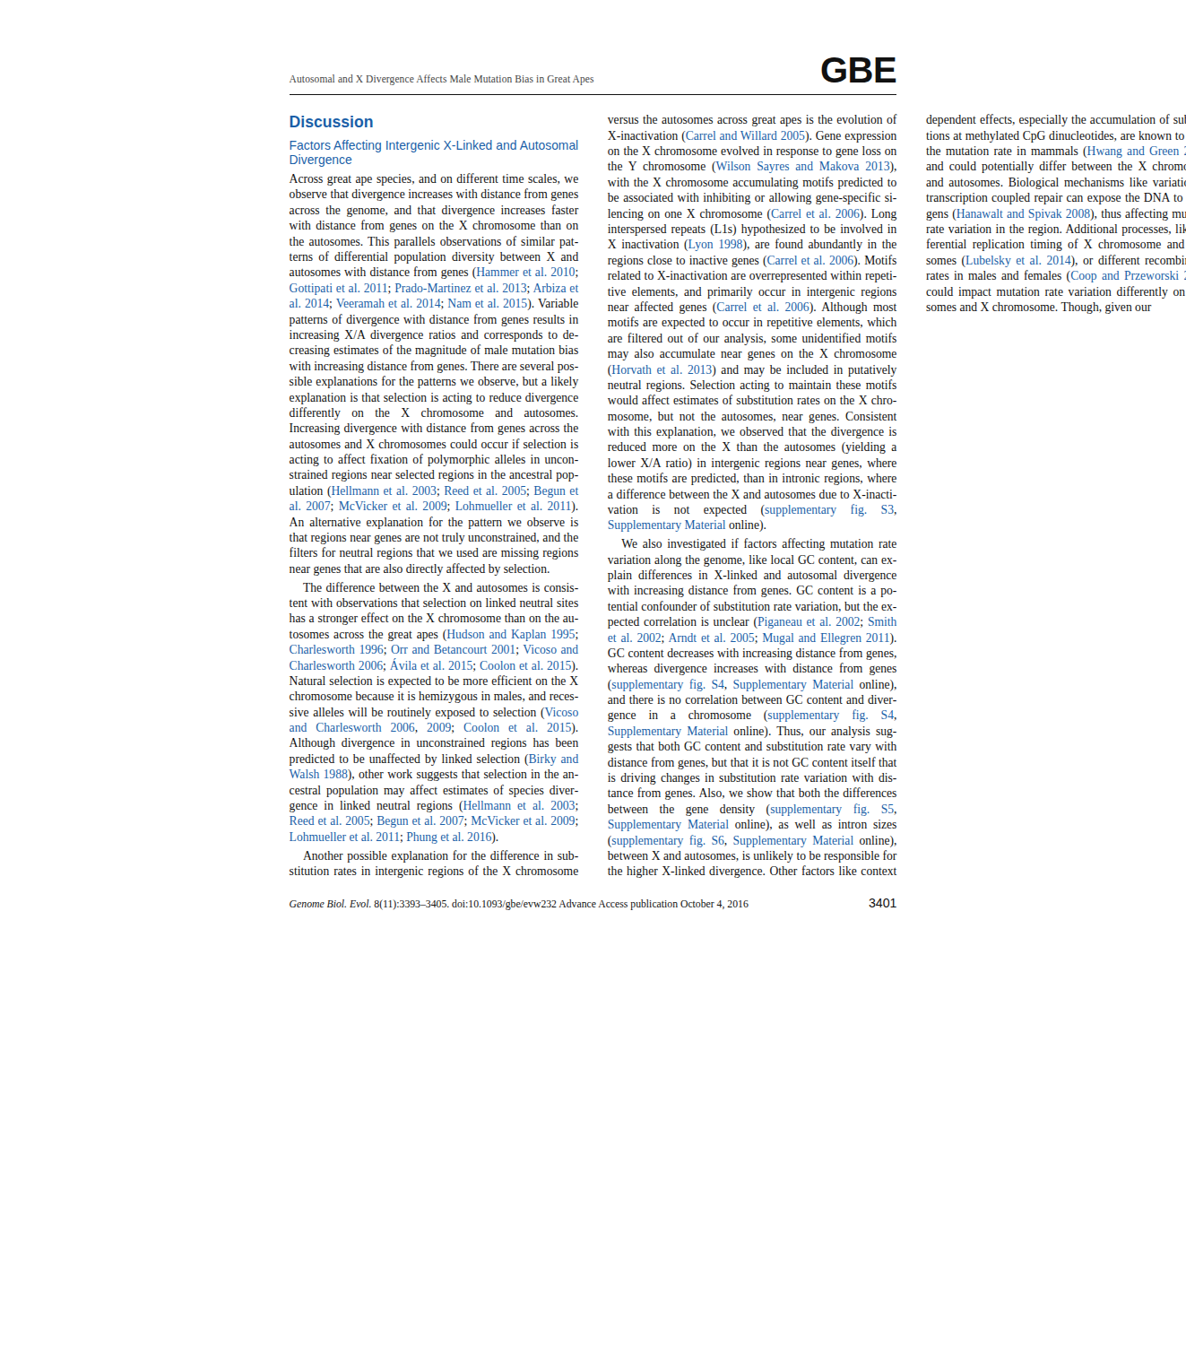Autosomal and X Divergence Affects Male Mutation Bias in Great Apes
GBE
Discussion
Factors Affecting Intergenic X-Linked and Autosomal Divergence
Across great ape species, and on different time scales, we observe that divergence increases with distance from genes across the genome, and that divergence increases faster with distance from genes on the X chromosome than on the autosomes. This parallels observations of similar patterns of differential population diversity between X and autosomes with distance from genes (Hammer et al. 2010; Gottipati et al. 2011; Prado-Martinez et al. 2013; Arbiza et al. 2014; Veeramah et al. 2014; Nam et al. 2015). Variable patterns of divergence with distance from genes results in increasing X/A divergence ratios and corresponds to decreasing estimates of the magnitude of male mutation bias with increasing distance from genes. There are several possible explanations for the patterns we observe, but a likely explanation is that selection is acting to reduce divergence differently on the X chromosome and autosomes. Increasing divergence with distance from genes across the autosomes and X chromosomes could occur if selection is acting to affect fixation of polymorphic alleles in unconstrained regions near selected regions in the ancestral population (Hellmann et al. 2003; Reed et al. 2005; Begun et al. 2007; McVicker et al. 2009; Lohmueller et al. 2011). An alternative explanation for the pattern we observe is that regions near genes are not truly unconstrained, and the filters for neutral regions that we used are missing regions near genes that are also directly affected by selection.
The difference between the X and autosomes is consistent with observations that selection on linked neutral sites has a stronger effect on the X chromosome than on the autosomes across the great apes (Hudson and Kaplan 1995; Charlesworth 1996; Orr and Betancourt 2001; Vicoso and Charlesworth 2006; Ávila et al. 2015; Coolon et al. 2015). Natural selection is expected to be more efficient on the X chromosome because it is hemizygous in males, and recessive alleles will be routinely exposed to selection (Vicoso and Charlesworth 2006, 2009; Coolon et al. 2015). Although divergence in unconstrained regions has been predicted to be unaffected by linked selection (Birky and Walsh 1988), other work suggests that selection in the ancestral population may affect estimates of species divergence in linked neutral regions (Hellmann et al. 2003; Reed et al. 2005; Begun et al. 2007; McVicker et al. 2009; Lohmueller et al. 2011; Phung et al. 2016).
Another possible explanation for the difference in substitution rates in intergenic regions of the X chromosome versus the autosomes across great apes is the evolution of X-inactivation (Carrel and Willard 2005). Gene expression on the X chromosome evolved in response to gene loss on the Y chromosome (Wilson Sayres and Makova 2013), with the X chromosome accumulating motifs predicted to be associated with inhibiting or allowing gene-specific silencing on one X chromosome (Carrel et al. 2006). Long interspersed repeats (L1s) hypothesized to be involved in X inactivation (Lyon 1998), are found abundantly in the regions close to inactive genes (Carrel et al. 2006). Motifs related to X-inactivation are overrepresented within repetitive elements, and primarily occur in intergenic regions near affected genes (Carrel et al. 2006). Although most motifs are expected to occur in repetitive elements, which are filtered out of our analysis, some unidentified motifs may also accumulate near genes on the X chromosome (Horvath et al. 2013) and may be included in putatively neutral regions. Selection acting to maintain these motifs would affect estimates of substitution rates on the X chromosome, but not the autosomes, near genes. Consistent with this explanation, we observed that the divergence is reduced more on the X than the autosomes (yielding a lower X/A ratio) in intergenic regions near genes, where these motifs are predicted, than in intronic regions, where a difference between the X and autosomes due to X-inactivation is not expected (supplementary fig. S3, Supplementary Material online).
We also investigated if factors affecting mutation rate variation along the genome, like local GC content, can explain differences in X-linked and autosomal divergence with increasing distance from genes. GC content is a potential confounder of substitution rate variation, but the expected correlation is unclear (Piganeau et al. 2002; Smith et al. 2002; Arndt et al. 2005; Mugal and Ellegren 2011). GC content decreases with increasing distance from genes, whereas divergence increases with distance from genes (supplementary fig. S4, Supplementary Material online), and there is no correlation between GC content and divergence in a chromosome (supplementary fig. S4, Supplementary Material online). Thus, our analysis suggests that both GC content and substitution rate vary with distance from genes, but that it is not GC content itself that is driving changes in substitution rate variation with distance from genes. Also, we show that both the differences between the gene density (supplementary fig. S5, Supplementary Material online), as well as intron sizes (supplementary fig. S6, Supplementary Material online), between X and autosomes, is unlikely to be responsible for the higher X-linked divergence. Other factors like context dependent effects, especially the accumulation of substitutions at methylated CpG dinucleotides, are known to affect the mutation rate in mammals (Hwang and Green 2004), and could potentially differ between the X chromosome and autosomes. Biological mechanisms like variations in transcription coupled repair can expose the DNA to mutagens (Hanawalt and Spivak 2008), thus affecting mutation rate variation in the region. Additional processes, like differential replication timing of X chromosome and autosomes (Lubelsky et al. 2014), or different recombination rates in males and females (Coop and Przeworski 2007), could impact mutation rate variation differently on autosomes and X chromosome. Though, given our
Genome Biol. Evol. 8(11):3393–3405. doi:10.1093/gbe/evw232 Advance Access publication October 4, 2016
3401